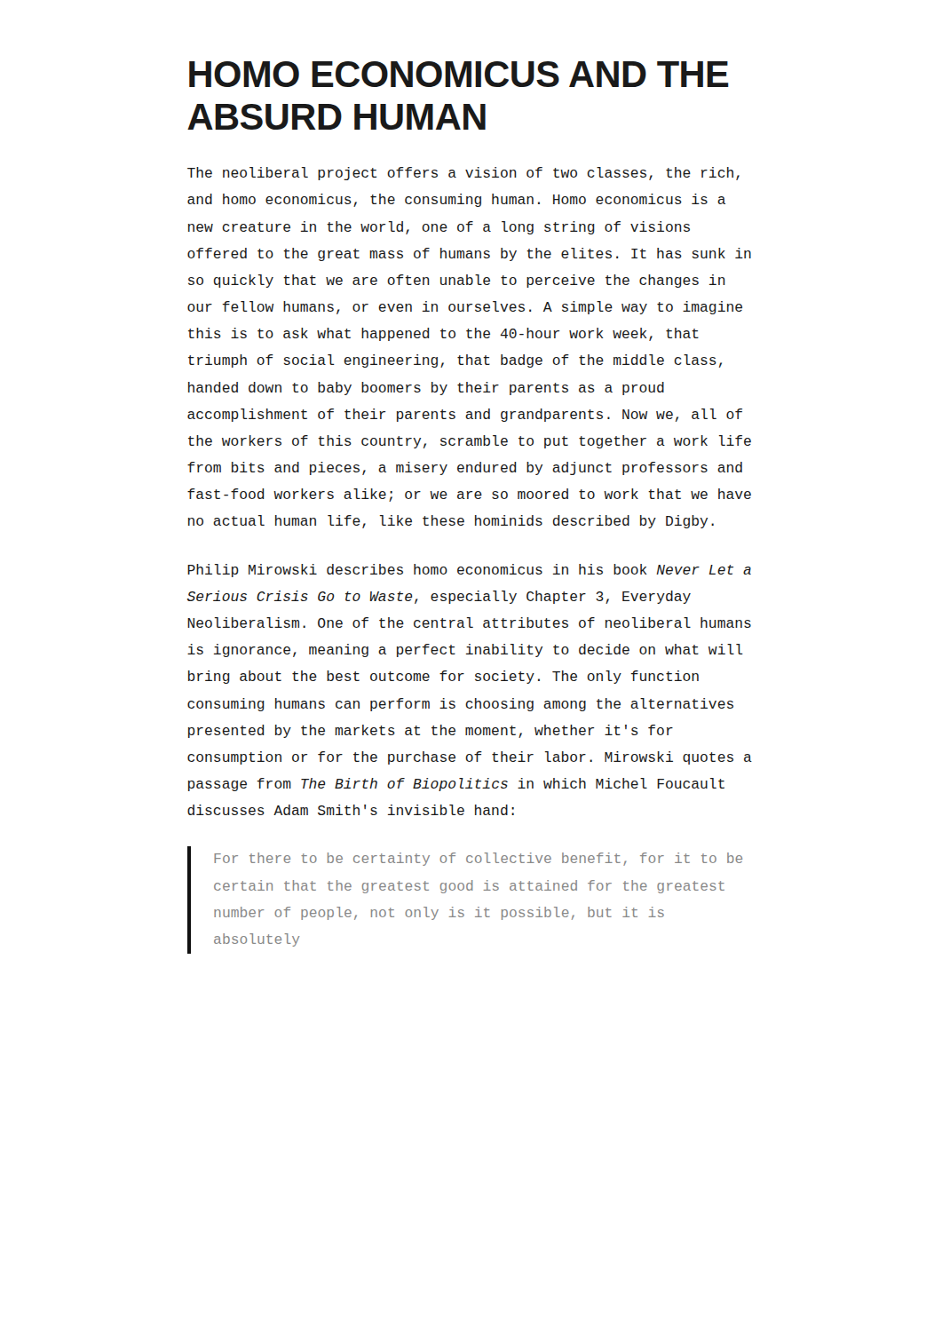Homo Economicus and the Absurd Human
The neoliberal project offers a vision of two classes, the rich, and homo economicus, the consuming human. Homo economicus is a new creature in the world, one of a long string of visions offered to the great mass of humans by the elites. It has sunk in so quickly that we are often unable to perceive the changes in our fellow humans, or even in ourselves. A simple way to imagine this is to ask what happened to the 40-hour work week, that triumph of social engineering, that badge of the middle class, handed down to baby boomers by their parents as a proud accomplishment of their parents and grandparents. Now we, all of the workers of this country, scramble to put together a work life from bits and pieces, a misery endured by adjunct professors and fast-food workers alike; or we are so moored to work that we have no actual human life, like these hominids described by Digby.
Philip Mirowski describes homo economicus in his book Never Let a Serious Crisis Go to Waste, especially Chapter 3, Everyday Neoliberalism. One of the central attributes of neoliberal humans is ignorance, meaning a perfect inability to decide on what will bring about the best outcome for society. The only function consuming humans can perform is choosing among the alternatives presented by the markets at the moment, whether it's for consumption or for the purchase of their labor. Mirowski quotes a passage from The Birth of Biopolitics in which Michel Foucault discusses Adam Smith's invisible hand:
For there to be certainty of collective benefit, for it to be certain that the greatest good is attained for the greatest number of people, not only is it possible, but it is absolutely